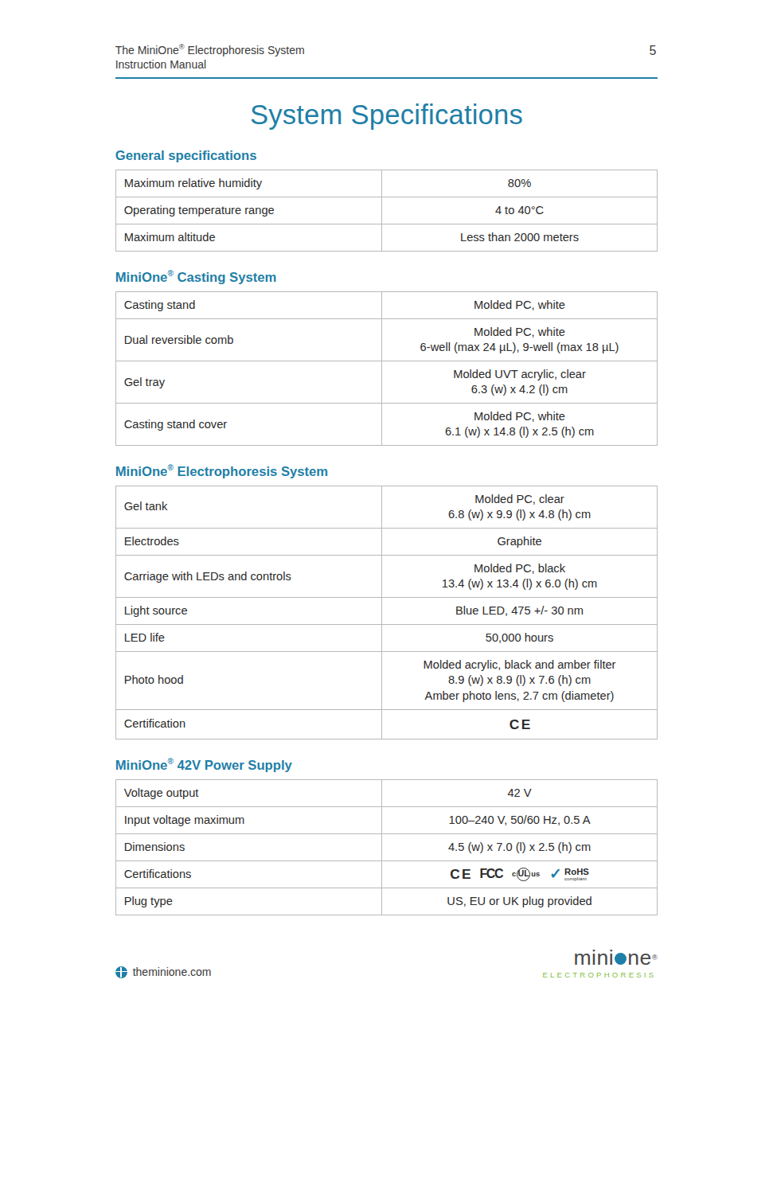The MiniOne® Electrophoresis System
Instruction Manual
5
System Specifications
General specifications
| Maximum relative humidity | 80% |
| Operating temperature range | 4 to 40°C |
| Maximum altitude | Less than 2000 meters |
MiniOne® Casting System
| Casting stand | Molded PC, white |
| Dual reversible comb | Molded PC, white 6-well (max 24 µL), 9-well (max 18 µL) |
| Gel tray | Molded UVT acrylic, clear 6.3 (w) x 4.2 (l) cm |
| Casting stand cover | Molded PC, white 6.1 (w) x 14.8 (l) x 2.5 (h) cm |
MiniOne® Electrophoresis System
| Gel tank | Molded PC, clear 6.8 (w) x 9.9 (l) x 4.8 (h) cm |
| Electrodes | Graphite |
| Carriage with LEDs and controls | Molded PC, black 13.4 (w) x 13.4 (l) x 6.0 (h) cm |
| Light source | Blue LED, 475 +/- 30 nm |
| LED life | 50,000 hours |
| Photo hood | Molded acrylic, black and amber filter 8.9 (w) x 8.9 (l) x 7.6 (h) cm Amber photo lens, 2.7 cm (diameter) |
| Certification | C E |
MiniOne® 42V Power Supply
| Voltage output | 42 V |
| Input voltage maximum | 100–240 V, 50/60 Hz, 0.5 A |
| Dimensions | 4.5 (w) x 7.0 (l) x 2.5 (h) cm |
| Certifications | C E FCC c UL us ✓ RoHS compliant |
| Plug type | US, EU or UK plug provided |
theminione.com
mini ne®
ELECTROPHORESIS